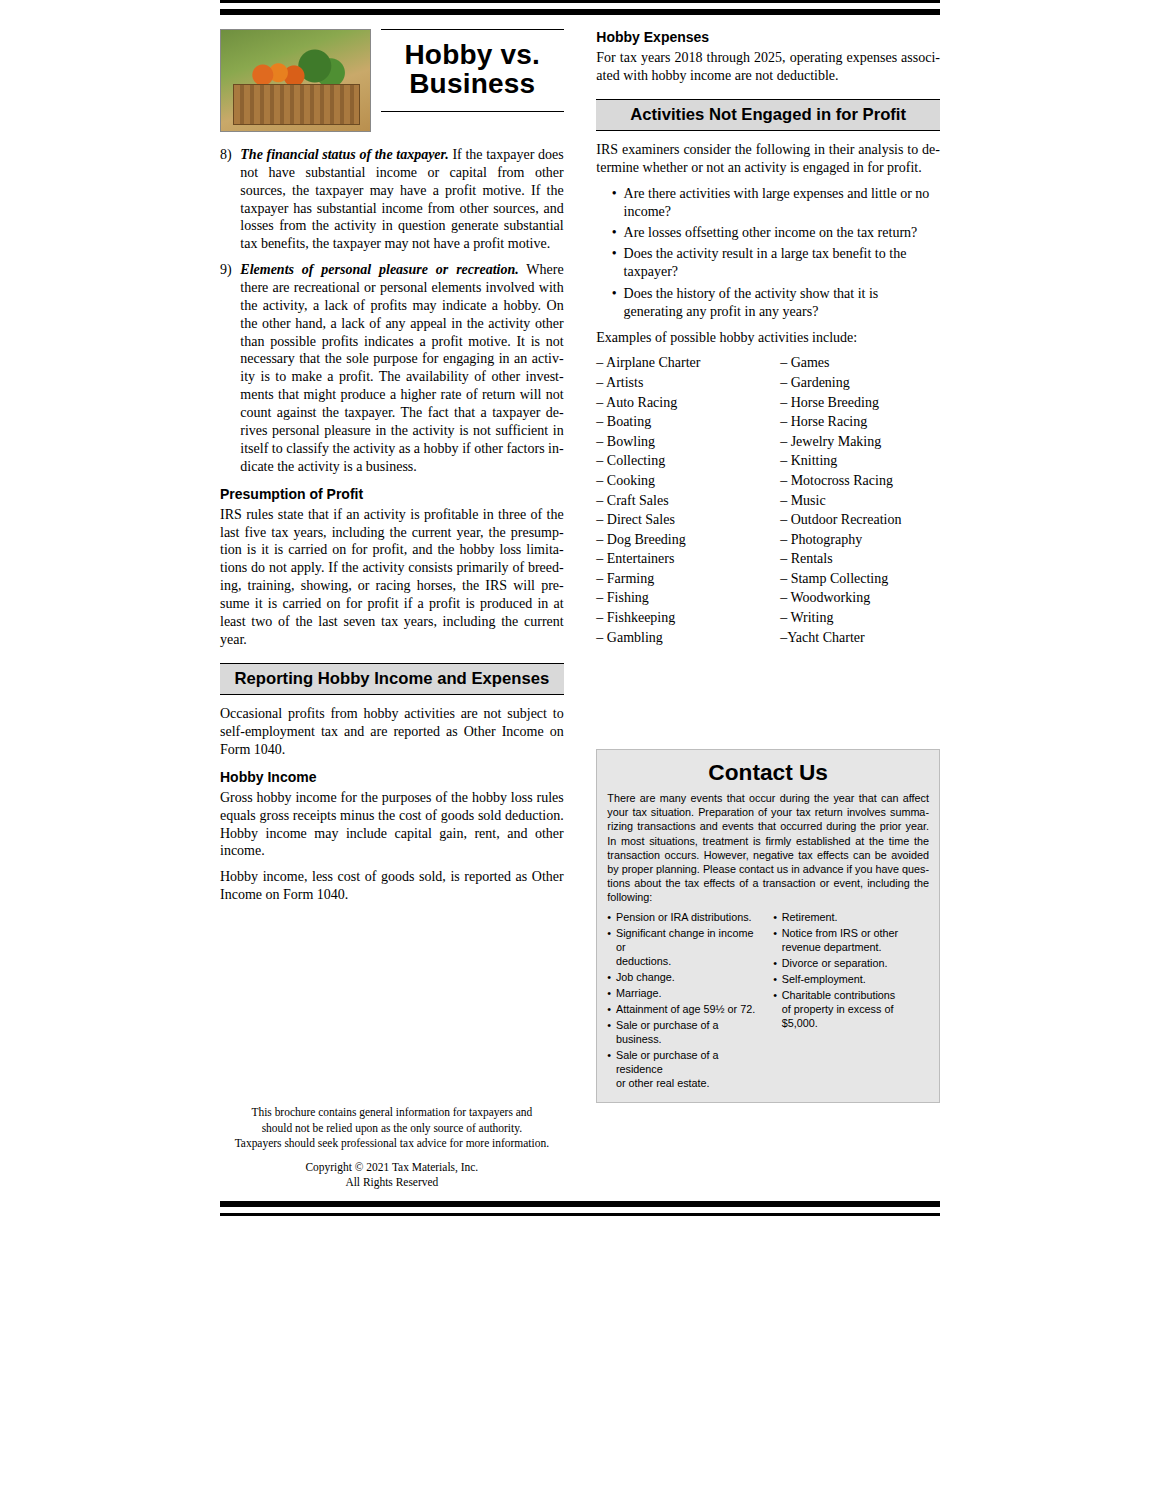Hobby vs.
Business
8) The financial status of the taxpayer. If the taxpayer does not have substantial income or capital from other sources, the taxpayer may have a profit motive. If the taxpayer has substantial income from other sources, and losses from the activity in question generate substantial tax benefits, the taxpayer may not have a profit motive.
9) Elements of personal pleasure or recreation. Where there are recreational or personal elements involved with the activity, a lack of profits may indicate a hobby. On the other hand, a lack of any appeal in the activity other than possible profits indicates a profit motive. It is not necessary that the sole purpose for engaging in an activity is to make a profit. The availability of other investments that might produce a higher rate of return will not count against the taxpayer. The fact that a taxpayer derives personal pleasure in the activity is not sufficient in itself to classify the activity as a hobby if other factors indicate the activity is a business.
Presumption of Profit
IRS rules state that if an activity is profitable in three of the last five tax years, including the current year, the presumption is it is carried on for profit, and the hobby loss limitations do not apply. If the activity consists primarily of breeding, training, showing, or racing horses, the IRS will presume it is carried on for profit if a profit is produced in at least two of the last seven tax years, including the current year.
Reporting Hobby Income and Expenses
Occasional profits from hobby activities are not subject to self-employment tax and are reported as Other Income on Form 1040.
Hobby Income
Gross hobby income for the purposes of the hobby loss rules equals gross receipts minus the cost of goods sold deduction. Hobby income may include capital gain, rent, and other income.
Hobby income, less cost of goods sold, is reported as Other Income on Form 1040.
This brochure contains general information for taxpayers and
should not be relied upon as the only source of authority.
Taxpayers should seek professional tax advice for more information.
Copyright © 2021 Tax Materials, Inc.
All Rights Reserved
Hobby Expenses
For tax years 2018 through 2025, operating expenses associated with hobby income are not deductible.
Activities Not Engaged in for Profit
IRS examiners consider the following in their analysis to determine whether or not an activity is engaged in for profit.
Are there activities with large expenses and little or no income?
Are losses offsetting other income on the tax return?
Does the activity result in a large tax benefit to the taxpayer?
Does the history of the activity show that it is generating any profit in any years?
Examples of possible hobby activities include:
– Airplane Charter
– Artists
– Auto Racing
– Boating
– Bowling
– Collecting
– Cooking
– Craft Sales
– Direct Sales
– Dog Breeding
– Entertainers
– Farming
– Fishing
– Fishkeeping
– Gambling
– Games
– Gardening
– Horse Breeding
– Horse Racing
– Jewelry Making
– Knitting
– Motocross Racing
– Music
– Outdoor Recreation
– Photography
– Rentals
– Stamp Collecting
– Woodworking
– Writing
–Yacht Charter
Contact Us
There are many events that occur during the year that can affect your tax situation. Preparation of your tax return involves summarizing transactions and events that occurred during the prior year. In most situations, treatment is firmly established at the time the transaction occurs. However, negative tax effects can be avoided by proper planning. Please contact us in advance if you have questions about the tax effects of a transaction or event, including the following:
Pension or IRA distributions.
Significant change in income or
deductions.
Job change.
Marriage.
Attainment of age 59½ or 72.
Sale or purchase of a business.
Sale or purchase of a residence
or other real estate.
Retirement.
Notice from IRS or other
revenue department.
Divorce or separation.
Self-employment.
Charitable contributions
of property in excess of
$5,000.